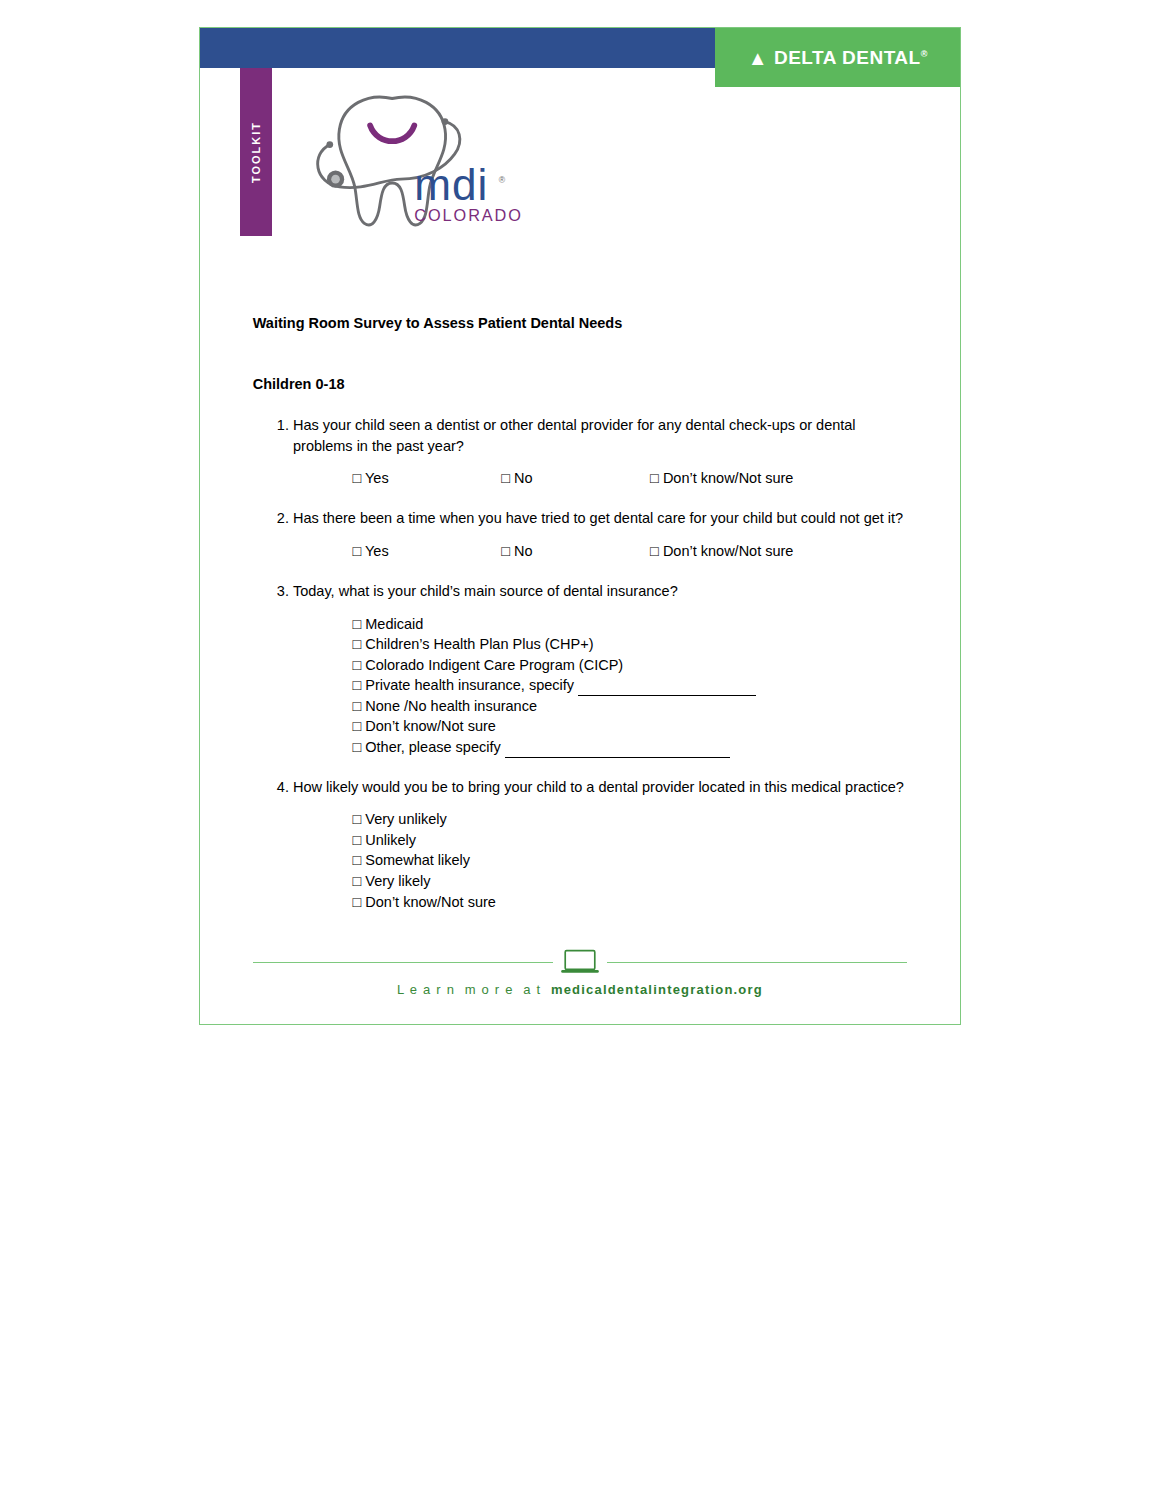▲DELTA DENTAL®
TOOLKIT
mdi COLORADO ®
Waiting Room Survey to Assess Patient Dental Needs
Children 0-18
Has your child seen a dentist or other dental provider for any dental check-ups or dental problems in the past year?
□ Yes □ No □ Don’t know/Not sure
Has there been a time when you have tried to get dental care for your child but could not get it?
□ Yes □ No □ Don’t know/Not sure
Today, what is your child’s main source of dental insurance?
□ Medicaid
□ Children’s Health Plan Plus (CHP+)
□ Colorado Indigent Care Program (CICP)
□ Private health insurance, specify
□ None /No health insurance
□ Don’t know/Not sure
□ Other, please specify
How likely would you be to bring your child to a dental provider located in this medical practice?
□ Very unlikely
□ Unlikely
□ Somewhat likely
□ Very likely
□ Don’t know/Not sure
L e a r n m o r e a t medical dental integration.org